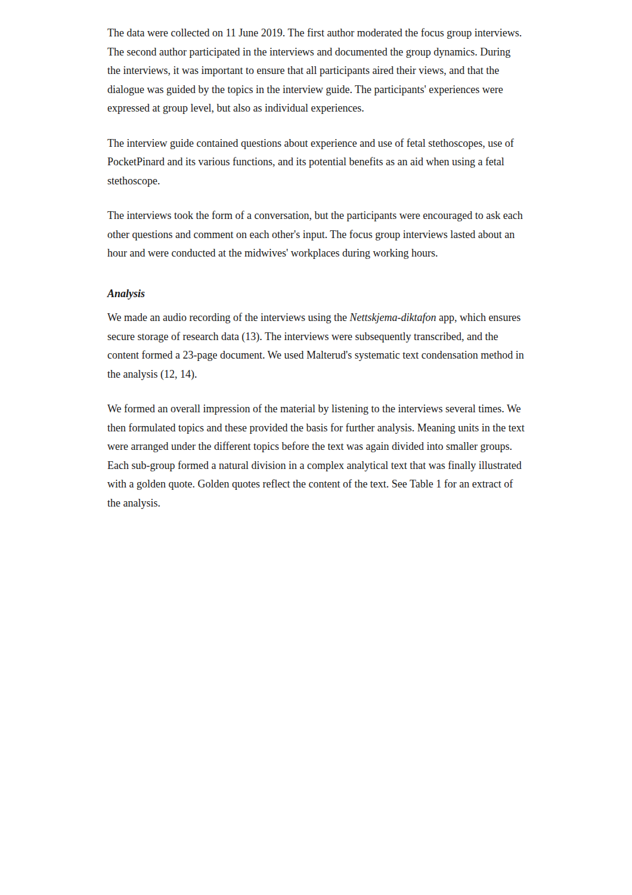The data were collected on 11 June 2019. The first author moderated the focus group interviews. The second author participated in the interviews and documented the group dynamics. During the interviews, it was important to ensure that all participants aired their views, and that the dialogue was guided by the topics in the interview guide. The participants' experiences were expressed at group level, but also as individual experiences.
The interview guide contained questions about experience and use of fetal stethoscopes, use of PocketPinard and its various functions, and its potential benefits as an aid when using a fetal stethoscope.
The interviews took the form of a conversation, but the participants were encouraged to ask each other questions and comment on each other's input. The focus group interviews lasted about an hour and were conducted at the midwives' workplaces during working hours.
Analysis
We made an audio recording of the interviews using the Nettskjema-diktafon app, which ensures secure storage of research data (13). The interviews were subsequently transcribed, and the content formed a 23-page document. We used Malterud's systematic text condensation method in the analysis (12, 14).
We formed an overall impression of the material by listening to the interviews several times. We then formulated topics and these provided the basis for further analysis. Meaning units in the text were arranged under the different topics before the text was again divided into smaller groups. Each sub-group formed a natural division in a complex analytical text that was finally illustrated with a golden quote. Golden quotes reflect the content of the text. See Table 1 for an extract of the analysis.